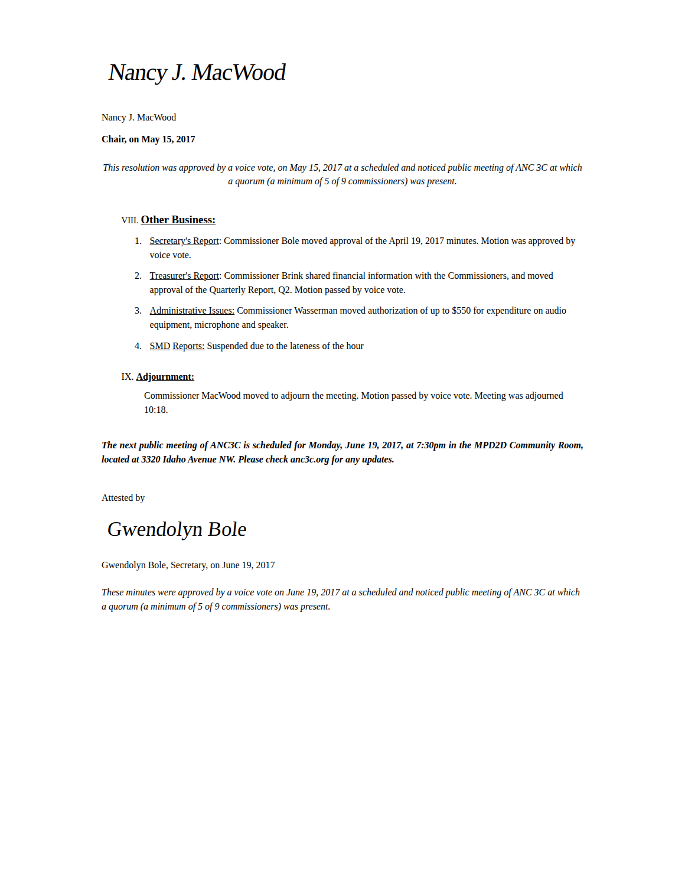Nancy J. MacWood
Nancy J. MacWood
Chair, on May 15, 2017
This resolution was approved by a voice vote, on May 15, 2017 at a scheduled and noticed public meeting of ANC 3C at which a quorum (a minimum of 5 of 9 commissioners) was present.
VIII. Other Business:
Secretary's Report: Commissioner Bole moved approval of the April 19, 2017 minutes. Motion was approved by voice vote.
Treasurer's Report: Commissioner Brink shared financial information with the Commissioners, and moved approval of the Quarterly Report, Q2. Motion passed by voice vote.
Administrative Issues: Commissioner Wasserman moved authorization of up to $550 for expenditure on audio equipment, microphone and speaker.
SMD Reports: Suspended due to the lateness of the hour
IX. Adjournment:
Commissioner MacWood moved to adjourn the meeting. Motion passed by voice vote. Meeting was adjourned 10:18.
The next public meeting of ANC3C is scheduled for Monday, June 19, 2017, at 7:30pm in the MPD2D Community Room, located at 3320 Idaho Avenue NW. Please check anc3c.org for any updates.
Attested by
Gwendolyn Bole
Gwendolyn Bole, Secretary, on June 19, 2017
These minutes were approved by a voice vote on June 19, 2017 at a scheduled and noticed public meeting of ANC 3C at which a quorum (a minimum of 5 of 9 commissioners) was present.